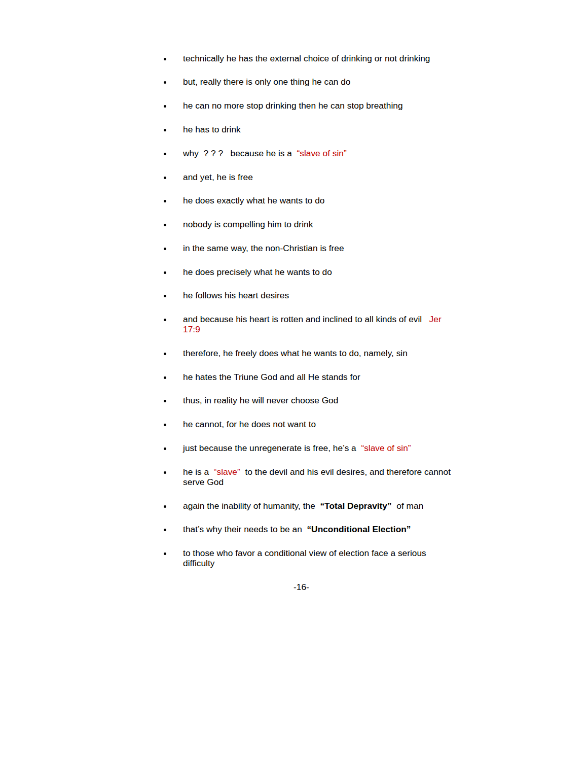technically he has the external choice of drinking or not drinking
but, really there is only one thing he can do
he can no more stop drinking then he can stop breathing
he has to drink
why ? ? ? because he is a “slave of sin”
and yet, he is free
he does exactly what he wants to do
nobody is compelling him to drink
in the same way, the non-Christian is free
he does precisely what he wants to do
he follows his heart desires
and because his heart is rotten and inclined to all kinds of evil Jer 17:9
therefore, he freely does what he wants to do, namely, sin
he hates the Triune God and all He stands for
thus, in reality he will never choose God
he cannot, for he does not want to
just because the unregenerate is free, he’s a “slave of sin”
he is a “slave” to the devil and his evil desires, and therefore cannot serve God
again the inability of humanity, the “Total Depravity” of man
that’s why their needs to be an “Unconditional Election”
to those who favor a conditional view of election face a serious difficulty
-16-